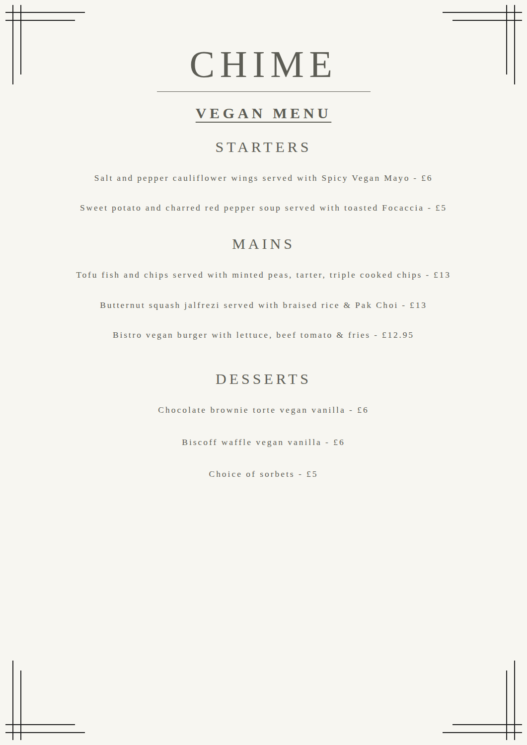CHIME
VEGAN MENU
STARTERS
Salt and pepper cauliflower wings served with Spicy Vegan Mayo - £6
Sweet potato and charred red pepper soup served with toasted Focaccia - £5
MAINS
Tofu fish and chips served with minted peas, tarter, triple cooked chips - £13
Butternut squash jalfrezi served with braised rice & Pak Choi - £13
Bistro vegan burger with lettuce, beef tomato & fries - £12.95
DESSERTS
Chocolate brownie torte vegan vanilla - £6
Biscoff waffle vegan vanilla - £6
Choice of sorbets - £5